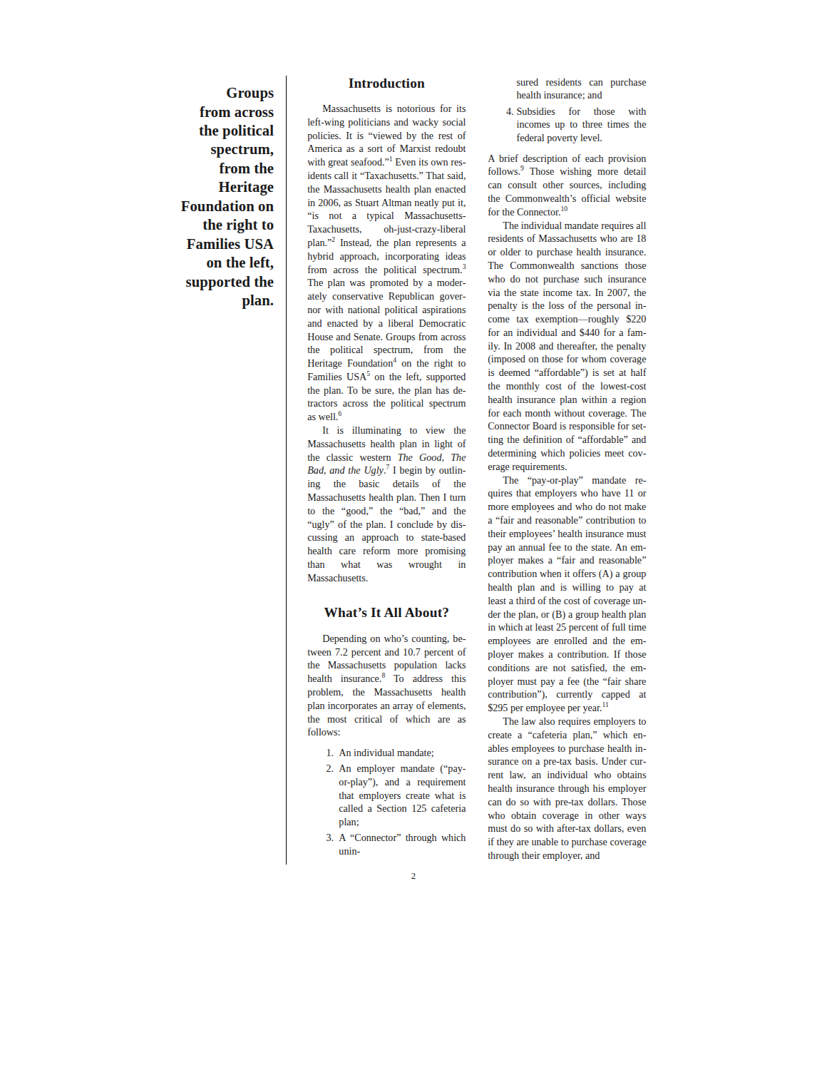Groups from across the political spectrum, from the Heritage Foundation on the right to Families USA on the left, supported the plan.
Introduction
Massachusetts is notorious for its left-wing politicians and wacky social policies. It is “viewed by the rest of America as a sort of Marxist redoubt with great seafood.”1 Even its own residents call it “Taxachusetts.” That said, the Massachusetts health plan enacted in 2006, as Stuart Altman neatly put it, “is not a typical Massachusetts-Taxachusetts, oh-just-crazy-liberal plan.”2 Instead, the plan represents a hybrid approach, incorporating ideas from across the political spectrum.3 The plan was promoted by a moderately conservative Republican governor with national political aspirations and enacted by a liberal Democratic House and Senate. Groups from across the political spectrum, from the Heritage Foundation4 on the right to Families USA5 on the left, supported the plan. To be sure, the plan has detractors across the political spectrum as well.6
It is illuminating to view the Massachusetts health plan in light of the classic western The Good, The Bad, and the Ugly.7 I begin by outlining the basic details of the Massachusetts health plan. Then I turn to the “good,” the “bad,” and the “ugly” of the plan. I conclude by discussing an approach to state-based health care reform more promising than what was wrought in Massachusetts.
What’s It All About?
Depending on who’s counting, between 7.2 percent and 10.7 percent of the Massachusetts population lacks health insurance.8 To address this problem, the Massachusetts health plan incorporates an array of elements, the most critical of which are as follows:
An individual mandate;
An employer mandate (“pay-or-play”), and a requirement that employers create what is called a Section 125 cafeteria plan;
A “Connector” through which unin-
sured residents can purchase health insurance; and
4. Subsidies for those with incomes up to three times the federal poverty level.
A brief description of each provision follows.9 Those wishing more detail can consult other sources, including the Commonwealth’s official website for the Connector.10
The individual mandate requires all residents of Massachusetts who are 18 or older to purchase health insurance. The Commonwealth sanctions those who do not purchase such insurance via the state income tax. In 2007, the penalty is the loss of the personal income tax exemption—roughly $220 for an individual and $440 for a family. In 2008 and thereafter, the penalty (imposed on those for whom coverage is deemed “affordable”) is set at half the monthly cost of the lowest-cost health insurance plan within a region for each month without coverage. The Connector Board is responsible for setting the definition of “affordable” and determining which policies meet coverage requirements.
The “pay-or-play” mandate requires that employers who have 11 or more employees and who do not make a “fair and reasonable” contribution to their employees’ health insurance must pay an annual fee to the state. An employer makes a “fair and reasonable” contribution when it offers (A) a group health plan and is willing to pay at least a third of the cost of coverage under the plan, or (B) a group health plan in which at least 25 percent of full time employees are enrolled and the employer makes a contribution. If those conditions are not satisfied, the employer must pay a fee (the “fair share contribution”), currently capped at $295 per employee per year.11
The law also requires employers to create a “cafeteria plan,” which enables employees to purchase health insurance on a pre-tax basis. Under current law, an individual who obtains health insurance through his employer can do so with pre-tax dollars. Those who obtain coverage in other ways must do so with after-tax dollars, even if they are unable to purchase coverage through their employer, and
2